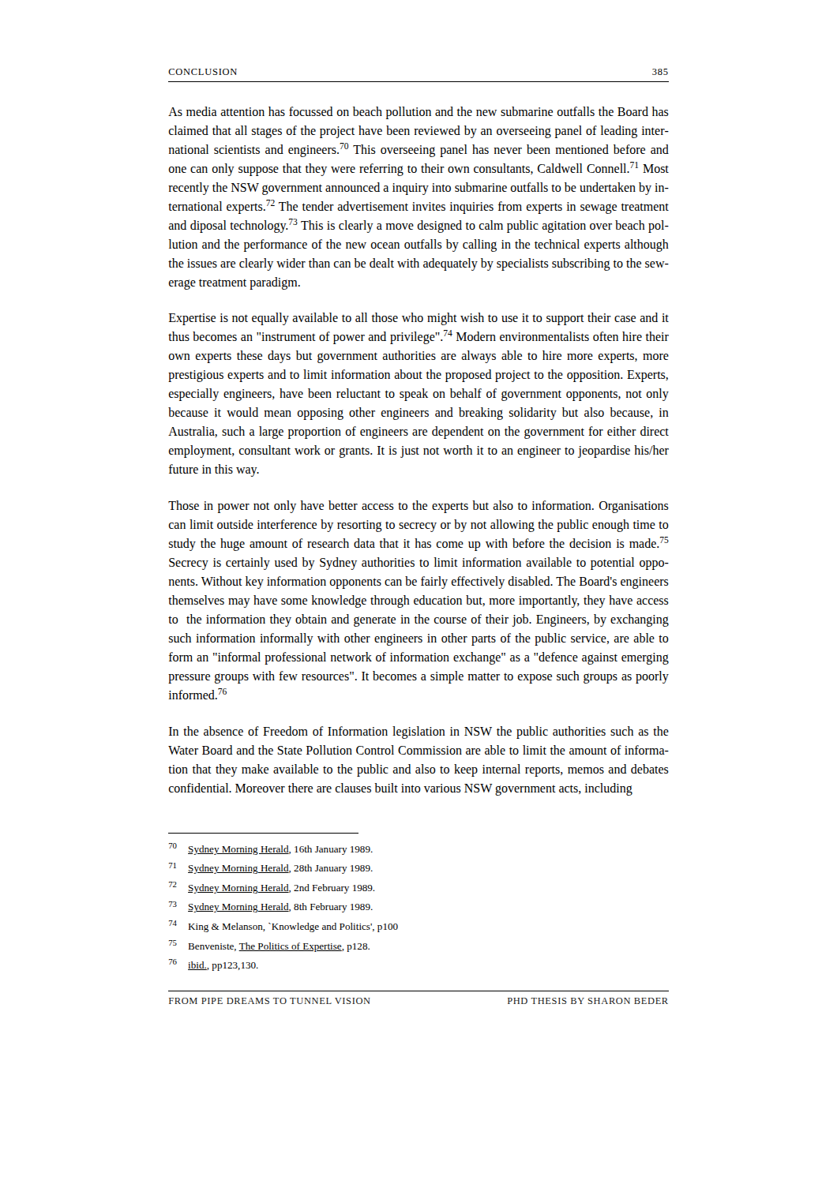Conclusion 385
As media attention has focussed on beach pollution and the new submarine outfalls the Board has claimed that all stages of the project have been reviewed by an overseeing panel of leading international scientists and engineers.70 This overseeing panel has never been mentioned before and one can only suppose that they were referring to their own consultants, Caldwell Connell.71 Most recently the NSW government announced a inquiry into submarine outfalls to be undertaken by international experts.72 The tender advertisement invites inquiries from experts in sewage treatment and diposal technology.73 This is clearly a move designed to calm public agitation over beach pollution and the performance of the new ocean outfalls by calling in the technical experts although the issues are clearly wider than can be dealt with adequately by specialists subscribing to the sewerage treatment paradigm.
Expertise is not equally available to all those who might wish to use it to support their case and it thus becomes an "instrument of power and privilege".74 Modern environmentalists often hire their own experts these days but government authorities are always able to hire more experts, more prestigious experts and to limit information about the proposed project to the opposition. Experts, especially engineers, have been reluctant to speak on behalf of government opponents, not only because it would mean opposing other engineers and breaking solidarity but also because, in Australia, such a large proportion of engineers are dependent on the government for either direct employment, consultant work or grants. It is just not worth it to an engineer to jeopardise his/her future in this way.
Those in power not only have better access to the experts but also to information. Organisations can limit outside interference by resorting to secrecy or by not allowing the public enough time to study the huge amount of research data that it has come up with before the decision is made.75 Secrecy is certainly used by Sydney authorities to limit information available to potential opponents. Without key information opponents can be fairly effectively disabled. The Board's engineers themselves may have some knowledge through education but, more importantly, they have access to the information they obtain and generate in the course of their job. Engineers, by exchanging such information informally with other engineers in other parts of the public service, are able to form an "informal professional network of information exchange" as a "defence against emerging pressure groups with few resources". It becomes a simple matter to expose such groups as poorly informed.76
In the absence of Freedom of Information legislation in NSW the public authorities such as the Water Board and the State Pollution Control Commission are able to limit the amount of information that they make available to the public and also to keep internal reports, memos and debates confidential. Moreover there are clauses built into various NSW government acts, including
70 Sydney Morning Herald, 16th January 1989.
71 Sydney Morning Herald, 28th January 1989.
72 Sydney Morning Herald, 2nd February 1989.
73 Sydney Morning Herald, 8th February 1989.
74 King & Melanson, `Knowledge and Politics', p100
75 Benveniste, The Politics of Expertise, p128.
76 ibid., pp123,130.
From Pipe Dreams to Tunnel Vision PhD Thesis by Sharon Beder